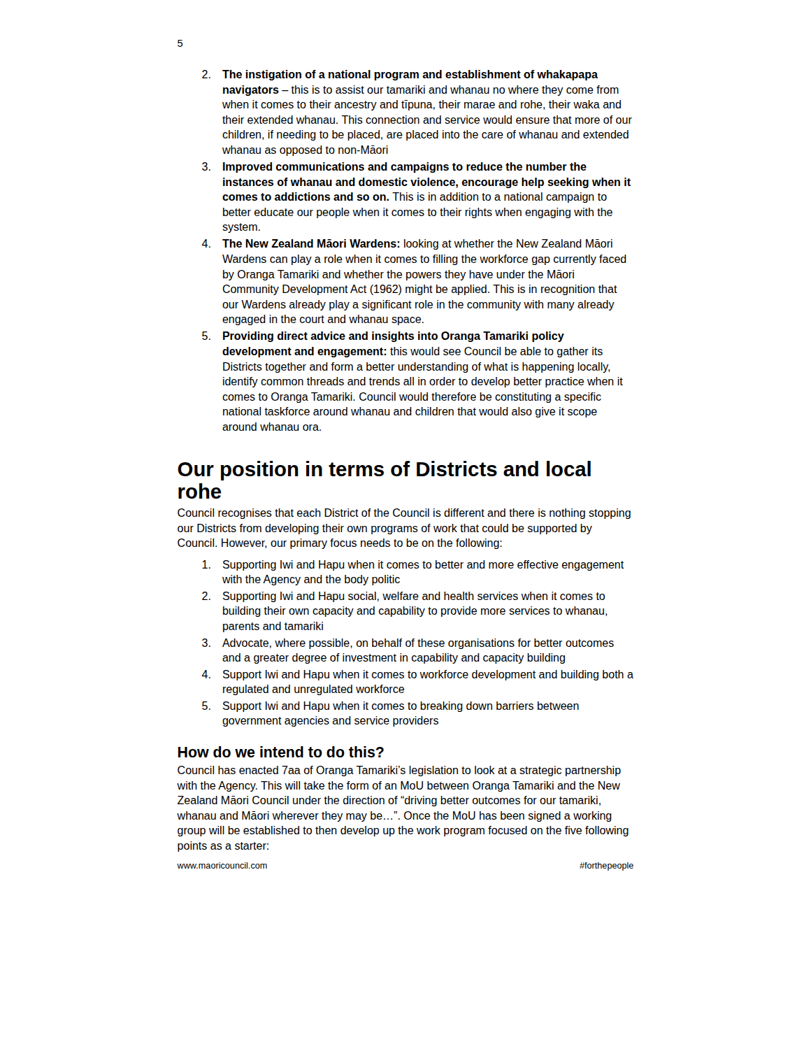5
The instigation of a national program and establishment of whakapapa navigators – this is to assist our tamariki and whanau no where they come from when it comes to their ancestry and tīpuna, their marae and rohe, their waka and their extended whanau. This connection and service would ensure that more of our children, if needing to be placed, are placed into the care of whanau and extended whanau as opposed to non-Māori
Improved communications and campaigns to reduce the number the instances of whanau and domestic violence, encourage help seeking when it comes to addictions and so on. This is in addition to a national campaign to better educate our people when it comes to their rights when engaging with the system.
The New Zealand Māori Wardens: looking at whether the New Zealand Māori Wardens can play a role when it comes to filling the workforce gap currently faced by Oranga Tamariki and whether the powers they have under the Māori Community Development Act (1962) might be applied. This is in recognition that our Wardens already play a significant role in the community with many already engaged in the court and whanau space.
Providing direct advice and insights into Oranga Tamariki policy development and engagement: this would see Council be able to gather its Districts together and form a better understanding of what is happening locally, identify common threads and trends all in order to develop better practice when it comes to Oranga Tamariki. Council would therefore be constituting a specific national taskforce around whanau and children that would also give it scope around whanau ora.
Our position in terms of Districts and local rohe
Council recognises that each District of the Council is different and there is nothing stopping our Districts from developing their own programs of work that could be supported by Council. However, our primary focus needs to be on the following:
Supporting Iwi and Hapu when it comes to better and more effective engagement with the Agency and the body politic
Supporting Iwi and Hapu social, welfare and health services when it comes to building their own capacity and capability to provide more services to whanau, parents and tamariki
Advocate, where possible, on behalf of these organisations for better outcomes and a greater degree of investment in capability and capacity building
Support Iwi and Hapu when it comes to workforce development and building both a regulated and unregulated workforce
Support Iwi and Hapu when it comes to breaking down barriers between government agencies and service providers
How do we intend to do this?
Council has enacted 7aa of Oranga Tamariki’s legislation to look at a strategic partnership with the Agency. This will take the form of an MoU between Oranga Tamariki and the New Zealand Māori Council under the direction of “driving better outcomes for our tamariki, whanau and Māori wherever they may be…”. Once the MoU has been signed a working group will be established to then develop up the work program focused on the five following points as a starter:
www.maoricouncil.com #forthepeople